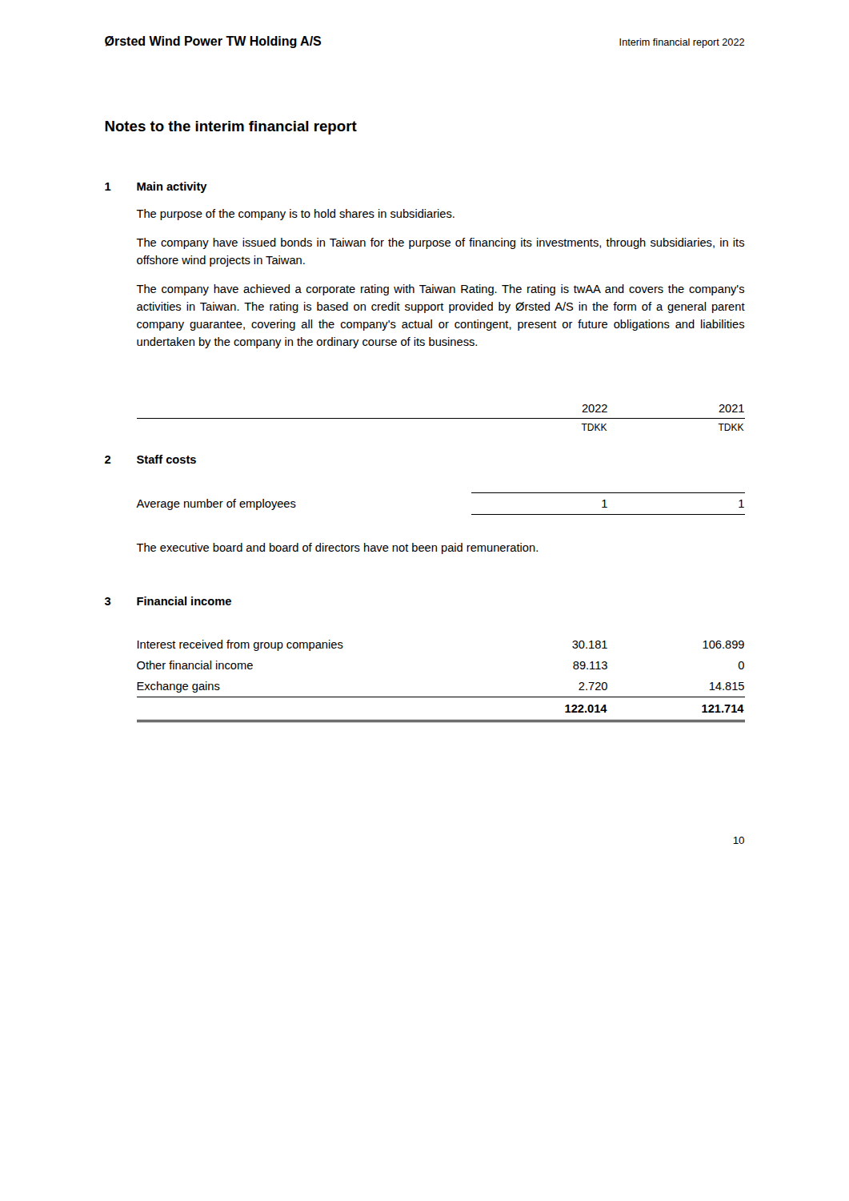Ørsted Wind Power TW Holding A/S
Interim financial report 2022
Notes to the interim financial report
1
Main activity
The purpose of the company is to hold shares in subsidiaries.
The company have issued bonds in Taiwan for the purpose of financing its investments, through subsidiaries, in its offshore wind projects in Taiwan.
The company have achieved a corporate rating with Taiwan Rating. The rating is twAA and covers the company's activities in Taiwan. The rating is based on credit support provided by Ørsted A/S in the form of a general parent company guarantee, covering all the company's actual or contingent, present or future obligations and liabilities undertaken by the company in the ordinary course of its business.
| | 2022 | 2021 |
| | TDKK | TDKK |
2
Staff costs
| Average number of employees | 1 | 1 |
The executive board and board of directors have not been paid remuneration.
3
Financial income
| Interest received from group companies | 30.181 | 106.899 |
| Other financial income | 89.113 | 0 |
| Exchange gains | 2.720 | 14.815 |
| | 122.014 | 121.714 |
10